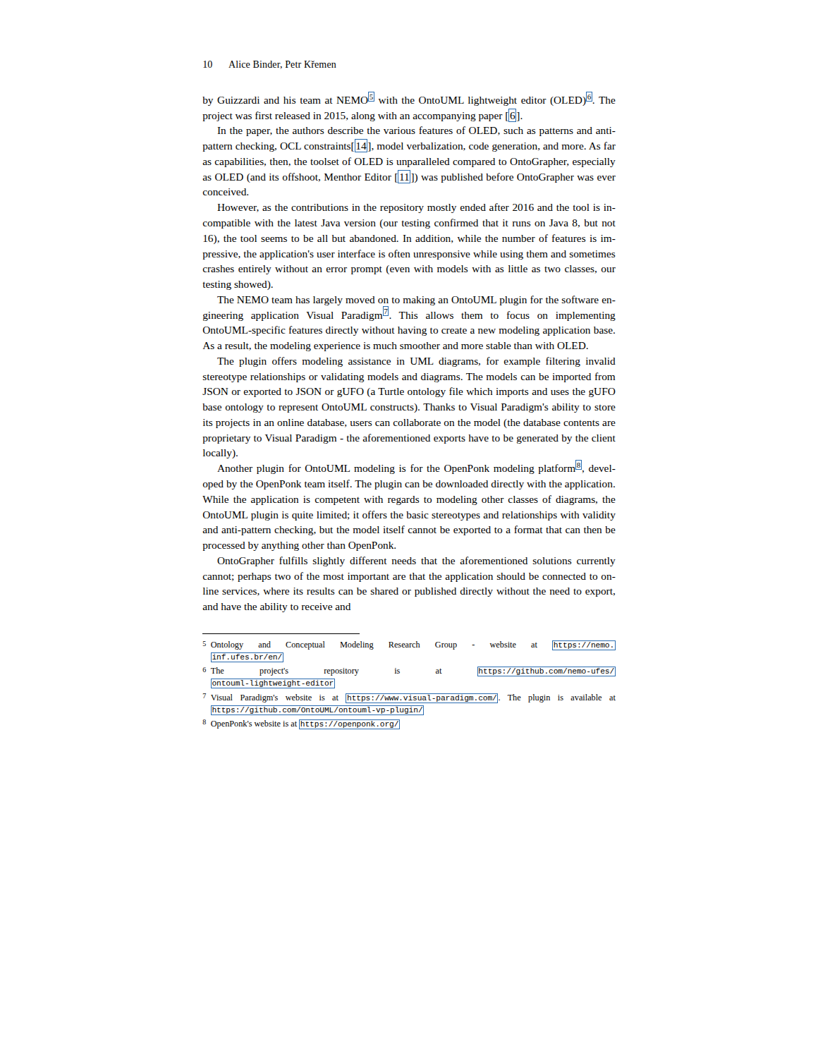10 Alice Binder, Petr Křemen
by Guizzardi and his team at NEMO5 with the OntoUML lightweight editor (OLED)6. The project was first released in 2015, along with an accompanying paper [6].
In the paper, the authors describe the various features of OLED, such as patterns and anti-pattern checking, OCL constraints[14], model verbalization, code generation, and more. As far as capabilities, then, the toolset of OLED is unparalleled compared to OntoGrapher, especially as OLED (and its offshoot, Menthor Editor [11]) was published before OntoGrapher was ever conceived.
However, as the contributions in the repository mostly ended after 2016 and the tool is incompatible with the latest Java version (our testing confirmed that it runs on Java 8, but not 16), the tool seems to be all but abandoned. In addition, while the number of features is impressive, the application's user interface is often unresponsive while using them and sometimes crashes entirely without an error prompt (even with models with as little as two classes, our testing showed).
The NEMO team has largely moved on to making an OntoUML plugin for the software engineering application Visual Paradigm7. This allows them to focus on implementing OntoUML-specific features directly without having to create a new modeling application base. As a result, the modeling experience is much smoother and more stable than with OLED.
The plugin offers modeling assistance in UML diagrams, for example filtering invalid stereotype relationships or validating models and diagrams. The models can be imported from JSON or exported to JSON or gUFO (a Turtle ontology file which imports and uses the gUFO base ontology to represent OntoUML constructs). Thanks to Visual Paradigm's ability to store its projects in an online database, users can collaborate on the model (the database contents are proprietary to Visual Paradigm - the aforementioned exports have to be generated by the client locally).
Another plugin for OntoUML modeling is for the OpenPonk modeling platform8, developed by the OpenPonk team itself. The plugin can be downloaded directly with the application. While the application is competent with regards to modeling other classes of diagrams, the OntoUML plugin is quite limited; it offers the basic stereotypes and relationships with validity and anti-pattern checking, but the model itself cannot be exported to a format that can then be processed by anything other than OpenPonk.
OntoGrapher fulfills slightly different needs that the aforementioned solutions currently cannot; perhaps two of the most important are that the application should be connected to online services, where its results can be shared or published directly without the need to export, and have the ability to receive and
5
Ontology and Conceptual Modeling Research Group - website at https://nemo.
inf.ufes.br/en/
6
The project's repository is at https://github.com/nemo-ufes/
ontouml-lightweight-editor
7
Visual Paradigm's website is at https://www.visual-paradigm.com/. The plugin is available at https://github.com/OntoUML/ontouml-vp-plugin/
8
OpenPonk's website is at https://openponk.org/